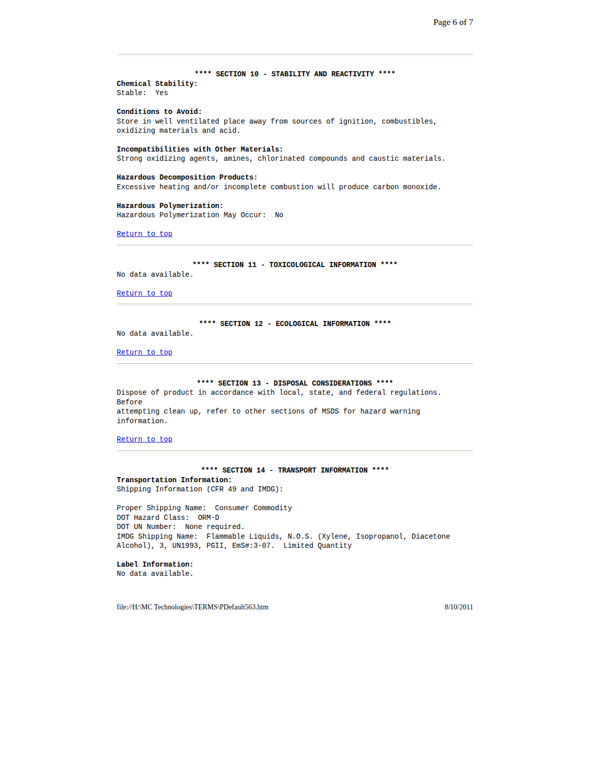Page 6 of 7
**** SECTION 10 - STABILITY AND REACTIVITY ****
Chemical Stability:
Stable:  Yes

Conditions to Avoid:
Store in well ventilated place away from sources of ignition, combustibles,
oxidizing materials and acid.

Incompatibilities with Other Materials:
Strong oxidizing agents, amines, chlorinated compounds and caustic materials.

Hazardous Decomposition Products:
Excessive heating and/or incomplete combustion will produce carbon monoxide.

Hazardous Polymerization:
Hazardous Polymerization May Occur:  No

Return to top
**** SECTION 11 - TOXICOLOGICAL INFORMATION ****
No data available.

Return to top
**** SECTION 12 - ECOLOGICAL INFORMATION ****
No data available.

Return to top
**** SECTION 13 - DISPOSAL CONSIDERATIONS ****
Dispose of product in accordance with local, state, and federal regulations.  Before
attempting clean up, refer to other sections of MSDS for hazard warning information.

Return to top
**** SECTION 14 - TRANSPORT INFORMATION ****
Transportation Information:
Shipping Information (CFR 49 and IMDG):

Proper Shipping Name:  Consumer Commodity
DOT Hazard Class:  ORM-D
DOT UN Number:  None required.
IMDG Shipping Name:  Flammable Liquids, N.O.S. (Xylene, Isopropanol, Diacetone
Alcohol), 3, UN1993, PGII, EmS#:3-07.  Limited Quantity

Label Information:
No data available.
file://H:\MC Technologies\TERMS\PDefault563.htm
8/10/2011